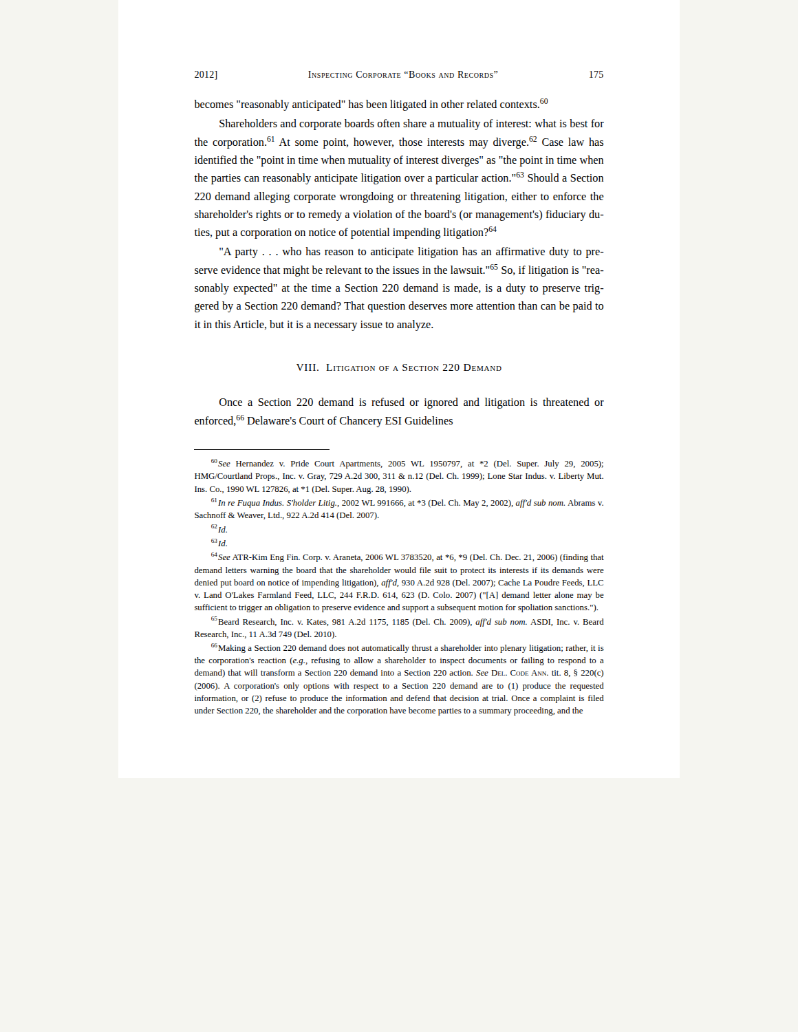2012] Inspecting Corporate “Books and Records” 175
becomes "reasonably anticipated" has been litigated in other related contexts.60
Shareholders and corporate boards often share a mutuality of interest: what is best for the corporation.61 At some point, however, those interests may diverge.62 Case law has identified the "point in time when mutuality of interest diverges" as "the point in time when the parties can reasonably anticipate litigation over a particular action."63 Should a Section 220 demand alleging corporate wrongdoing or threatening litigation, either to enforce the shareholder's rights or to remedy a violation of the board's (or management's) fiduciary duties, put a corporation on notice of potential impending litigation?64
"A party . . . who has reason to anticipate litigation has an affirmative duty to preserve evidence that might be relevant to the issues in the lawsuit."65 So, if litigation is "reasonably expected" at the time a Section 220 demand is made, is a duty to preserve triggered by a Section 220 demand? That question deserves more attention than can be paid to it in this Article, but it is a necessary issue to analyze.
VIII. Litigation of a Section 220 Demand
Once a Section 220 demand is refused or ignored and litigation is threatened or enforced,66 Delaware's Court of Chancery ESI Guidelines
60See Hernandez v. Pride Court Apartments, 2005 WL 1950797, at *2 (Del. Super. July 29, 2005); HMG/Courtland Props., Inc. v. Gray, 729 A.2d 300, 311 & n.12 (Del. Ch. 1999); Lone Star Indus. v. Liberty Mut. Ins. Co., 1990 WL 127826, at *1 (Del. Super. Aug. 28, 1990).
61In re Fuqua Indus. S'holder Litig., 2002 WL 991666, at *3 (Del. Ch. May 2, 2002), aff'd sub nom. Abrams v. Sachnoff & Weaver, Ltd., 922 A.2d 414 (Del. 2007).
62Id.
63Id.
64See ATR-Kim Eng Fin. Corp. v. Araneta, 2006 WL 3783520, at *6, *9 (Del. Ch. Dec. 21, 2006) (finding that demand letters warning the board that the shareholder would file suit to protect its interests if its demands were denied put board on notice of impending litigation), aff'd, 930 A.2d 928 (Del. 2007); Cache La Poudre Feeds, LLC v. Land O'Lakes Farmland Feed, LLC, 244 F.R.D. 614, 623 (D. Colo. 2007) ("[A] demand letter alone may be sufficient to trigger an obligation to preserve evidence and support a subsequent motion for spoliation sanctions.").
65Beard Research, Inc. v. Kates, 981 A.2d 1175, 1185 (Del. Ch. 2009), aff'd sub nom. ASDI, Inc. v. Beard Research, Inc., 11 A.3d 749 (Del. 2010).
66Making a Section 220 demand does not automatically thrust a shareholder into plenary litigation; rather, it is the corporation's reaction (e.g., refusing to allow a shareholder to inspect documents or failing to respond to a demand) that will transform a Section 220 demand into a Section 220 action. See Del. Code Ann. tit. 8, § 220(c) (2006). A corporation's only options with respect to a Section 220 demand are to (1) produce the requested information, or (2) refuse to produce the information and defend that decision at trial. Once a complaint is filed under Section 220, the shareholder and the corporation have become parties to a summary proceeding, and the